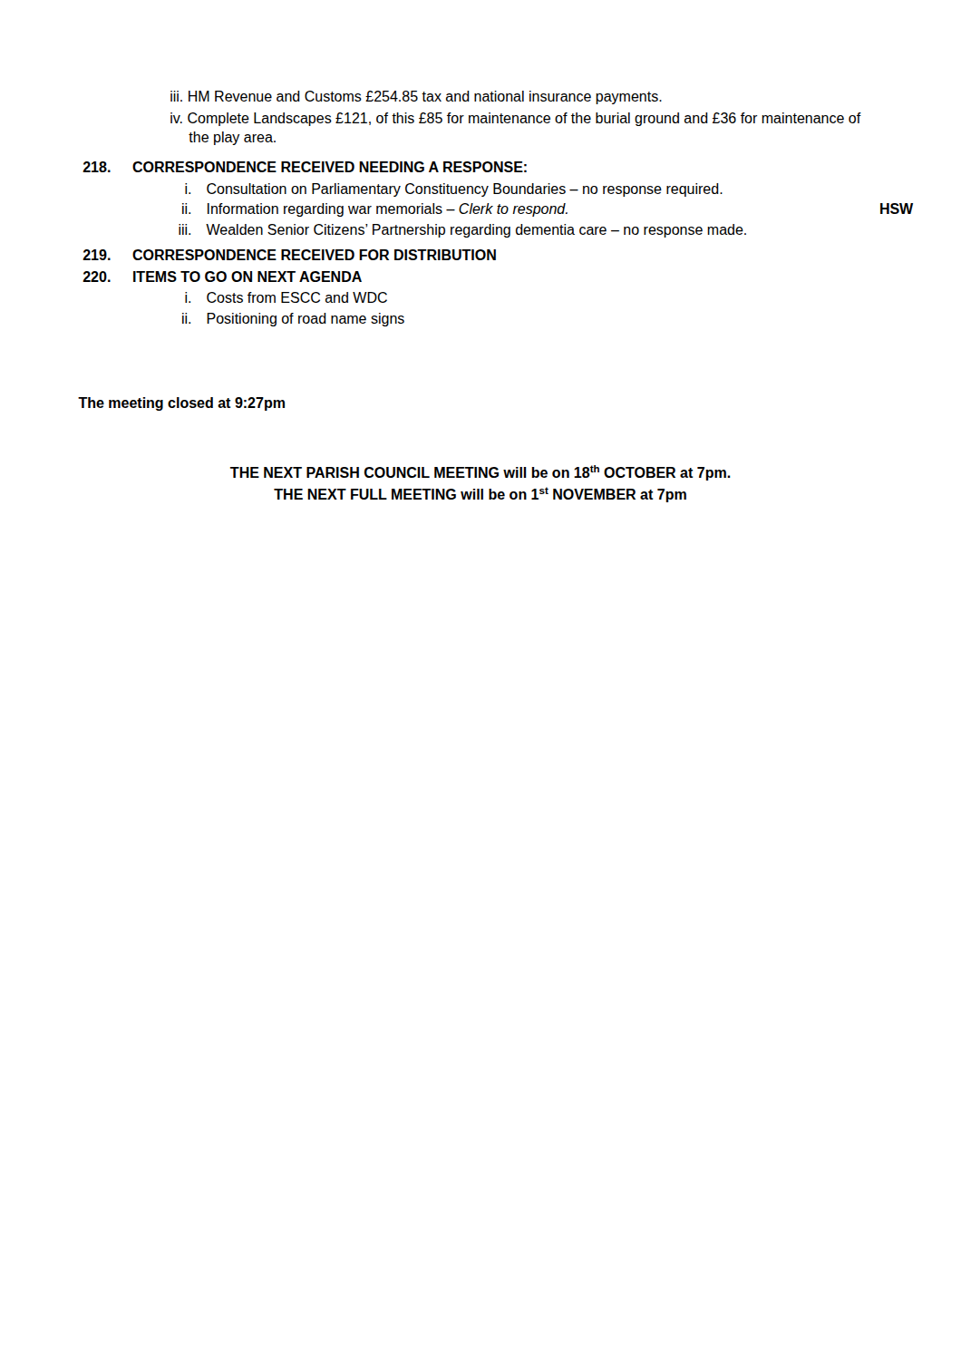iii. HM Revenue and Customs £254.85 tax and national insurance payments.
iv. Complete Landscapes £121, of this £85 for maintenance of the burial ground and £36 for maintenance of the play area.
218. CORRESPONDENCE RECEIVED NEEDING A RESPONSE:
Consultation on Parliamentary Constituency Boundaries – no response required.
Information regarding war memorials – Clerk to respond. HSW
Wealden Senior Citizens’ Partnership regarding dementia care – no response made.
219. CORRESPONDENCE RECEIVED FOR DISTRIBUTION
220. ITEMS TO GO ON NEXT AGENDA
Costs from ESCC and WDC
Positioning of road name signs
The meeting closed at 9:27pm
THE NEXT PARISH COUNCIL MEETING will be on 18th OCTOBER at 7pm.
THE NEXT FULL MEETING will be on 1st NOVEMBER at 7pm